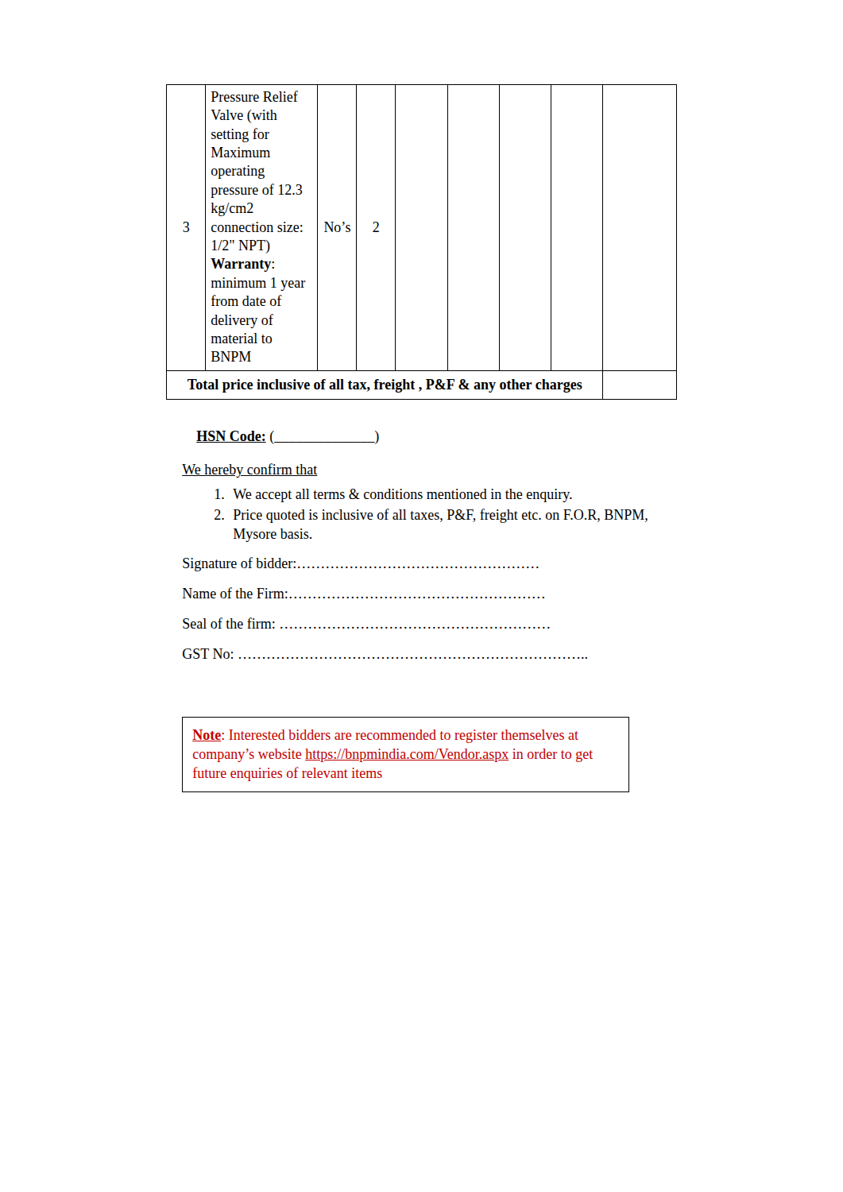| 3 | Pressure Relief Valve (with setting for Maximum operating pressure of 12.3 kg/cm2 connection size: 1/2" NPT) Warranty : minimum 1 year from date of delivery of material to BNPM | No’s | 2 | | | | | |
| Total price inclusive of all tax, freight , P&F & any other charges | |
HSN Code: (______________)
We hereby confirm that
We accept all terms & conditions mentioned in the enquiry.
Price quoted is inclusive of all taxes, P&F, freight etc. on F.O.R, BNPM, Mysore basis.
Signature of bidder:……………………………………………
Name of the Firm:………………………………………………
Seal of the firm: …………………………………………………
GST No: ………………………………………………………………..
Note: Interested bidders are recommended to register themselves at company’s website https://bnpmindia.com/Vendor.aspx in order to get future enquiries of relevant items